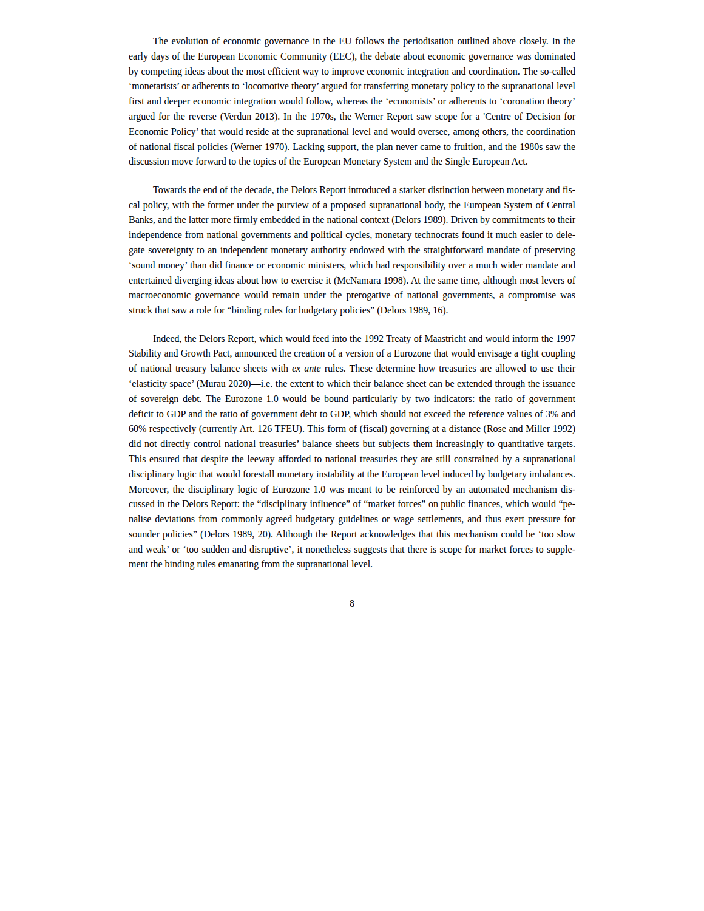The evolution of economic governance in the EU follows the periodisation outlined above closely. In the early days of the European Economic Community (EEC), the debate about economic governance was dominated by competing ideas about the most efficient way to improve economic integration and coordination. The so-called ‘monetarists’ or adherents to ‘locomotive theory’ argued for transferring monetary policy to the supranational level first and deeper economic integration would follow, whereas the ‘economists’ or adherents to ‘coronation theory’ argued for the reverse (Verdun 2013). In the 1970s, the Werner Report saw scope for a 'Centre of Decision for Economic Policy’ that would reside at the supranational level and would oversee, among others, the coordination of national fiscal policies (Werner 1970). Lacking support, the plan never came to fruition, and the 1980s saw the discussion move forward to the topics of the European Monetary System and the Single European Act.
Towards the end of the decade, the Delors Report introduced a starker distinction between monetary and fiscal policy, with the former under the purview of a proposed supranational body, the European System of Central Banks, and the latter more firmly embedded in the national context (Delors 1989). Driven by commitments to their independence from national governments and political cycles, monetary technocrats found it much easier to delegate sovereignty to an independent monetary authority endowed with the straightforward mandate of preserving ‘sound money’ than did finance or economic ministers, which had responsibility over a much wider mandate and entertained diverging ideas about how to exercise it (McNamara 1998). At the same time, although most levers of macroeconomic governance would remain under the prerogative of national governments, a compromise was struck that saw a role for “binding rules for budgetary policies” (Delors 1989, 16).
Indeed, the Delors Report, which would feed into the 1992 Treaty of Maastricht and would inform the 1997 Stability and Growth Pact, announced the creation of a version of a Eurozone that would envisage a tight coupling of national treasury balance sheets with ex ante rules. These determine how treasuries are allowed to use their ‘elasticity space’ (Murau 2020)—i.e. the extent to which their balance sheet can be extended through the issuance of sovereign debt. The Eurozone 1.0 would be bound particularly by two indicators: the ratio of government deficit to GDP and the ratio of government debt to GDP, which should not exceed the reference values of 3% and 60% respectively (currently Art. 126 TFEU). This form of (fiscal) governing at a distance (Rose and Miller 1992) did not directly control national treasuries’ balance sheets but subjects them increasingly to quantitative targets. This ensured that despite the leeway afforded to national treasuries they are still constrained by a supranational disciplinary logic that would forestall monetary instability at the European level induced by budgetary imbalances. Moreover, the disciplinary logic of Eurozone 1.0 was meant to be reinforced by an automated mechanism discussed in the Delors Report: the “disciplinary influence” of “market forces” on public finances, which would “penalise deviations from commonly agreed budgetary guidelines or wage settlements, and thus exert pressure for sounder policies” (Delors 1989, 20). Although the Report acknowledges that this mechanism could be ‘too slow and weak’ or ‘too sudden and disruptive’, it nonetheless suggests that there is scope for market forces to supplement the binding rules emanating from the supranational level.
8